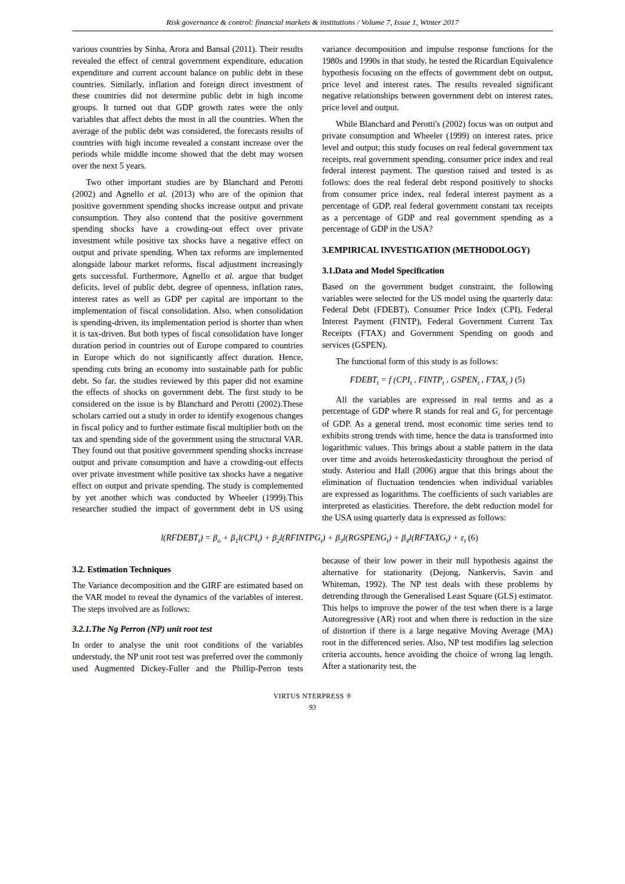Risk governance & control: financial markets & institutions / Volume 7, Issue 1, Winter 2017
various countries by Sinha, Arora and Bansal (2011). Their results revealed the effect of central government expenditure, education expenditure and current account balance on public debt in these countries. Similarly, inflation and foreign direct investment of these countries did not determine public debt in high income groups. It turned out that GDP growth rates were the only variables that affect debts the most in all the countries. When the average of the public debt was considered, the forecasts results of countries with high income revealed a constant increase over the periods while middle income showed that the debt may worsen over the next 5 years.
Two other important studies are by Blanchard and Perotti (2002) and Agnello et al. (2013) who are of the opinion that positive government spending shocks increase output and private consumption. They also contend that the positive government spending shocks have a crowding-out effect over private investment while positive tax shocks have a negative effect on output and private spending. When tax reforms are implemented alongside labour market reforms, fiscal adjustment increasingly gets successful. Furthermore, Agnello et al. argue that budget deficits, level of public debt, degree of openness, inflation rates, interest rates as well as GDP per capital are important to the implementation of fiscal consolidation. Also, when consolidation is spending-driven, its implementation period is shorter than when it is tax-driven. But both types of fiscal consolidation have longer duration period in countries out of Europe compared to countries in Europe which do not significantly affect duration. Hence, spending cuts bring an economy into sustainable path for public debt. So far, the studies reviewed by this paper did not examine the effects of shocks on government debt. The first study to be considered on the issue is by Blanchard and Perotti (2002).These scholars carried out a study in order to identify exogenous changes in fiscal policy and to further estimate fiscal multiplier both on the tax and spending side of the government using the structural VAR. They found out that positive government spending shocks increase output and private consumption and have a crowding-out effects over private investment while positive tax shocks have a negative effect on output and private spending. The study is complemented by yet another which was conducted by Wheeler (1999).This researcher studied the impact of government debt in US using variance decomposition and impulse response functions for the 1980s and 1990s in that study, he tested the Ricardian Equivalence hypothesis focusing on the effects of government debt on output, price level and interest rates. The results revealed significant negative relationships between government debt on interest rates, price level and output.
While Blanchard and Perotti's (2002) focus was on output and private consumption and Wheeler (1999) on interest rates, price level and output; this study focuses on real federal government tax receipts, real government spending, consumer price index and real federal interest payment. The question raised and tested is as follows: does the real federal debt respond positively to shocks from consumer price index, real federal interest payment as a percentage of GDP, real federal government constant tax receipts as a percentage of GDP and real government spending as a percentage of GDP in the USA?
3.EMPIRICAL INVESTIGATION (METHODOLOGY)
3.1.Data and Model Specification
Based on the government budget constraint, the following variables were selected for the US model using the quarterly data: Federal Debt (FDEBT), Consumer Price Index (CPI), Federal Interest Payment (FINTP), Federal Government Current Tax Receipts (FTAX) and Government Spending on goods and services (GSPEN).
The functional form of this study is as follows:
FDEBTt = f (CPIt , FINTPt , GSPENt , FTAXt ) (5)
All the variables are expressed in real terms and as a percentage of GDP where R stands for real and Gt for percentage of GDP. As a general trend, most economic time series tend to exhibits strong trends with time, hence the data is transformed into logarithmic values. This brings about a stable pattern in the data over time and avoids heteroskedasticity throughout the period of study. Asteriou and Hall (2006) argue that this brings about the elimination of fluctuation tendencies when individual variables are expressed as logarithms. The coefficients of such variables are interpreted as elasticities. Therefore, the debt reduction model for the USA using quarterly data is expressed as follows:
l(RFDEBTt) = βo + β1l(CPIt) + β2l(RFINTPGt) + β3l(RGSPENGt) + β4l(RFTAXGt) + εt (6)
3.2. Estimation Techniques
The Variance decomposition and the GIRF are estimated based on the VAR model to reveal the dynamics of the variables of interest. The steps involved are as follows:
3.2.1.The Ng Perron (NP) unit root test
In order to analyse the unit root conditions of the variables understudy, the NP unit root test was preferred over the commonly used Augmented Dickey-Fuller and the Phillip-Perron tests because of their low power in their null hypothesis against the alternative for stationarity (Dejong, Nankervis, Savin and Whiteman, 1992). The NP test deals with these problems by detrending through the Generalised Least Square (GLS) estimator. This helps to improve the power of the test when there is a large Autoregressive (AR) root and when there is reduction in the size of distortion if there is a large negative Moving Average (MA) root in the differenced series. Also, NP test modifies lag selection criteria accounts, hence avoiding the choice of wrong lag length. After a stationarity test, the
VIRTUS NTERPRESS ®
93